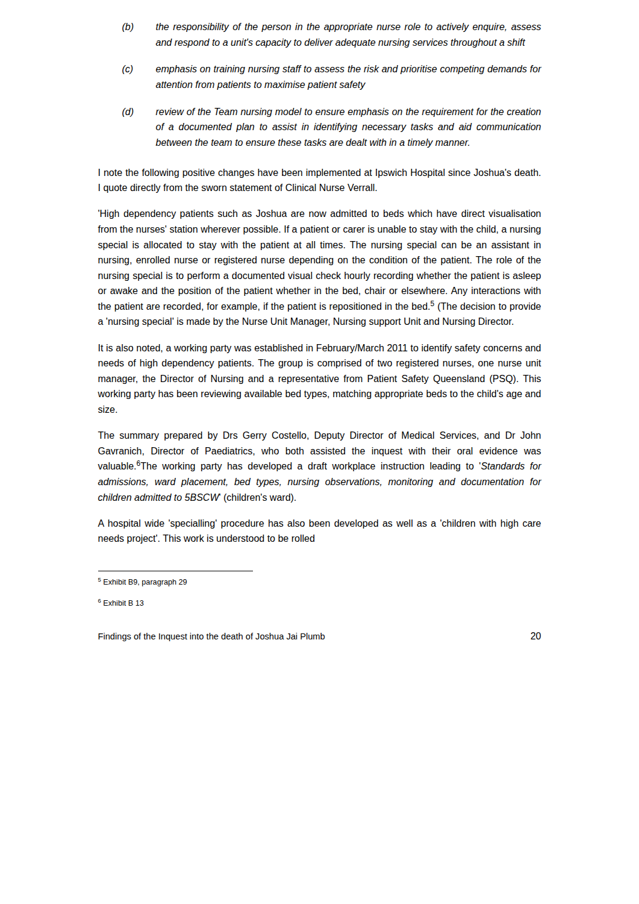(b) the responsibility of the person in the appropriate nurse role to actively enquire, assess and respond to a unit's capacity to deliver adequate nursing services throughout a shift
(c) emphasis on training nursing staff to assess the risk and prioritise competing demands for attention from patients to maximise patient safety
(d) review of the Team nursing model to ensure emphasis on the requirement for the creation of a documented plan to assist in identifying necessary tasks and aid communication between the team to ensure these tasks are dealt with in a timely manner.
I note the following positive changes have been implemented at Ipswich Hospital since Joshua's death. I quote directly from the sworn statement of Clinical Nurse Verrall.
'High dependency patients such as Joshua are now admitted to beds which have direct visualisation from the nurses' station wherever possible. If a patient or carer is unable to stay with the child, a nursing special is allocated to stay with the patient at all times. The nursing special can be an assistant in nursing, enrolled nurse or registered nurse depending on the condition of the patient. The role of the nursing special is to perform a documented visual check hourly recording whether the patient is asleep or awake and the position of the patient whether in the bed, chair or elsewhere. Any interactions with the patient are recorded, for example, if the patient is repositioned in the bed.5 (The decision to provide a 'nursing special' is made by the Nurse Unit Manager, Nursing support Unit and Nursing Director.
It is also noted, a working party was established in February/March 2011 to identify safety concerns and needs of high dependency patients. The group is comprised of two registered nurses, one nurse unit manager, the Director of Nursing and a representative from Patient Safety Queensland (PSQ). This working party has been reviewing available bed types, matching appropriate beds to the child's age and size.
The summary prepared by Drs Gerry Costello, Deputy Director of Medical Services, and Dr John Gavranich, Director of Paediatrics, who both assisted the inquest with their oral evidence was valuable.6The working party has developed a draft workplace instruction leading to 'Standards for admissions, ward placement, bed types, nursing observations, monitoring and documentation for children admitted to 5BSCW' (children's ward).
A hospital wide 'specialling' procedure has also been developed as well as a 'children with high care needs project'. This work is understood to be rolled
5 Exhibit B9, paragraph 29
6 Exhibit B 13
Findings of the Inquest into the death of Joshua Jai Plumb 20